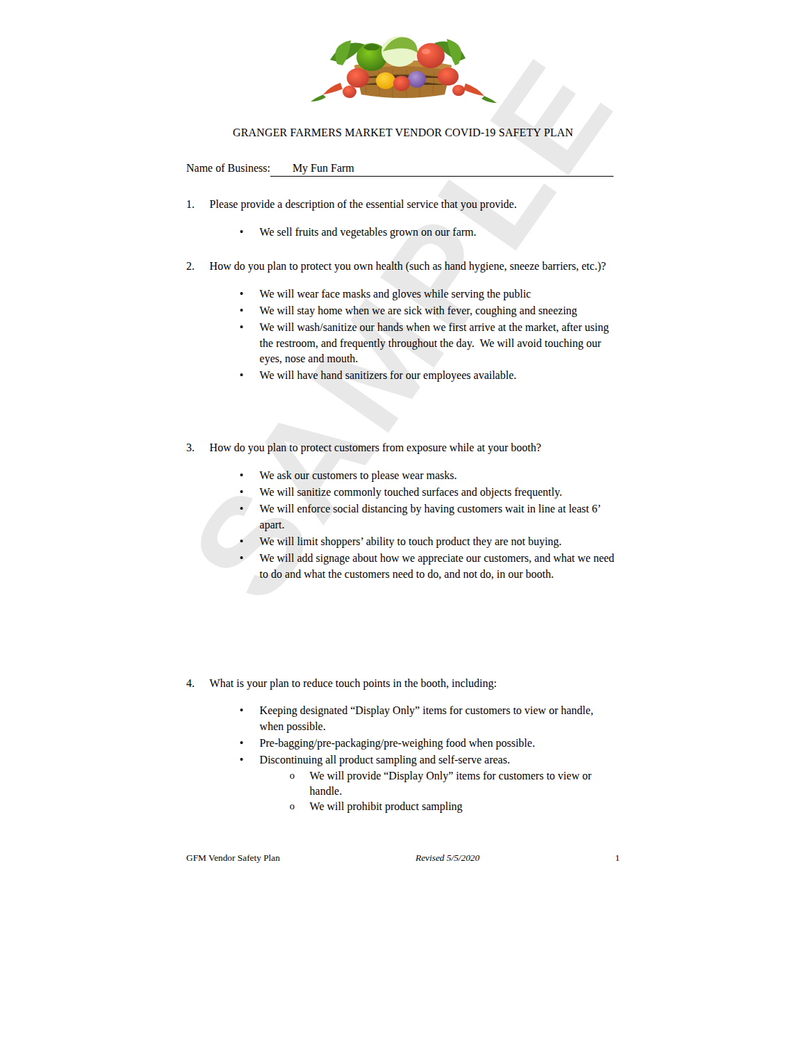SAMPLE
GRANGER FARMERS MARKET VENDOR COVID-19 SAFETY PLAN
Name of Business: My Fun Farm
Please provide a description of the essential service that you provide.
We sell fruits and vegetables grown on our farm.
How do you plan to protect you own health (such as hand hygiene, sneeze barriers, etc.)?
We will wear face masks and gloves while serving the public
We will stay home when we are sick with fever, coughing and sneezing
We will wash/sanitize our hands when we first arrive at the market, after using the restroom, and frequently throughout the day. We will avoid touching our eyes, nose and mouth.
We will have hand sanitizers for our employees available.
How do you plan to protect customers from exposure while at your booth?
We ask our customers to please wear masks.
We will sanitize commonly touched surfaces and objects frequently.
We will enforce social distancing by having customers wait in line at least 6’ apart.
We will limit shoppers’ ability to touch product they are not buying.
We will add signage about how we appreciate our customers, and what we need to do and what the customers need to do, and not do, in our booth.
What is your plan to reduce touch points in the booth, including:
Keeping designated “Display Only” items for customers to view or handle, when possible.
Pre-bagging/pre-packaging/pre-weighing food when possible.
Discontinuing all product sampling and self-serve areas.
We will provide “Display Only” items for customers to view or handle.
We will prohibit product sampling
GFM Vendor Safety Plan
Revised 5/5/2020
1